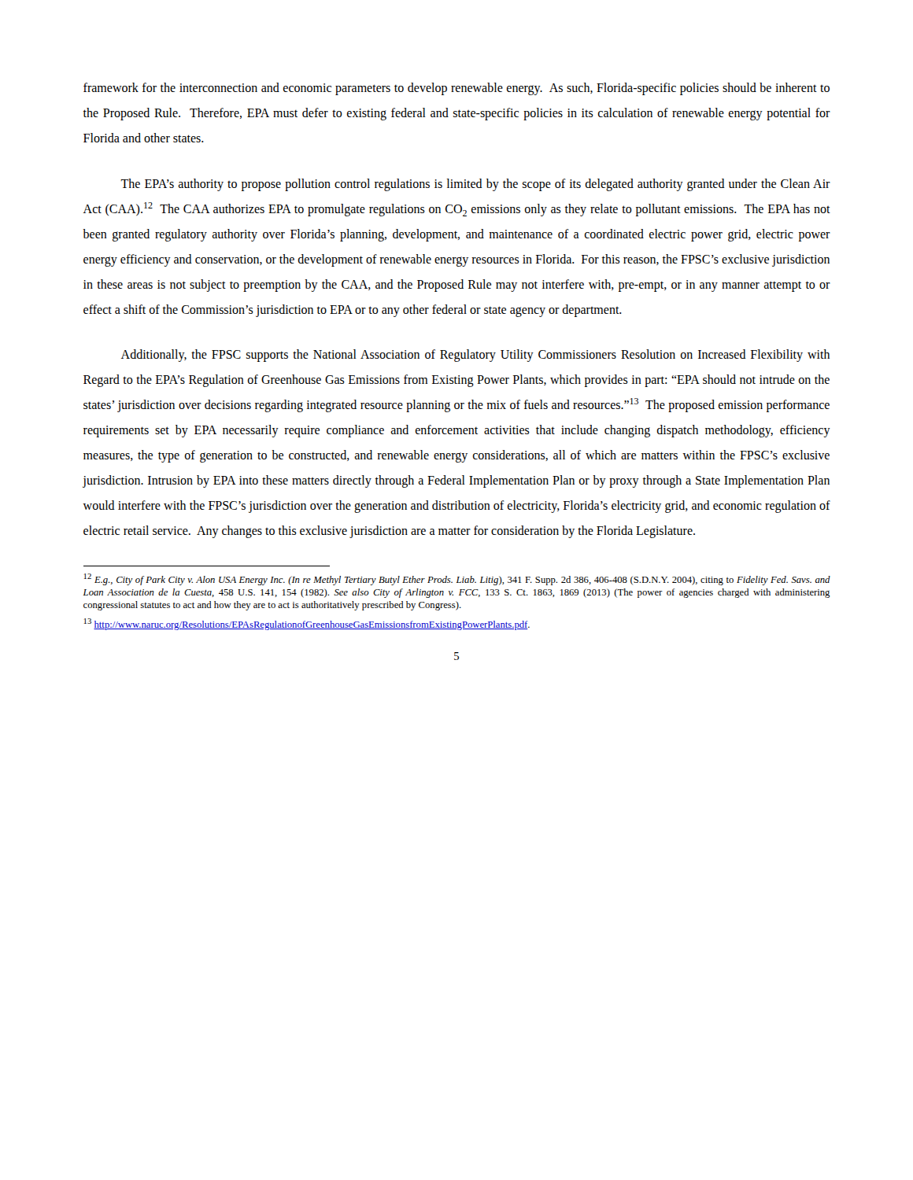framework for the interconnection and economic parameters to develop renewable energy. As such, Florida-specific policies should be inherent to the Proposed Rule. Therefore, EPA must defer to existing federal and state-specific policies in its calculation of renewable energy potential for Florida and other states.
The EPA’s authority to propose pollution control regulations is limited by the scope of its delegated authority granted under the Clean Air Act (CAA).12 The CAA authorizes EPA to promulgate regulations on CO2 emissions only as they relate to pollutant emissions. The EPA has not been granted regulatory authority over Florida’s planning, development, and maintenance of a coordinated electric power grid, electric power energy efficiency and conservation, or the development of renewable energy resources in Florida. For this reason, the FPSC’s exclusive jurisdiction in these areas is not subject to preemption by the CAA, and the Proposed Rule may not interfere with, pre-empt, or in any manner attempt to or effect a shift of the Commission’s jurisdiction to EPA or to any other federal or state agency or department.
Additionally, the FPSC supports the National Association of Regulatory Utility Commissioners Resolution on Increased Flexibility with Regard to the EPA’s Regulation of Greenhouse Gas Emissions from Existing Power Plants, which provides in part: “EPA should not intrude on the states’ jurisdiction over decisions regarding integrated resource planning or the mix of fuels and resources.”13 The proposed emission performance requirements set by EPA necessarily require compliance and enforcement activities that include changing dispatch methodology, efficiency measures, the type of generation to be constructed, and renewable energy considerations, all of which are matters within the FPSC’s exclusive jurisdiction. Intrusion by EPA into these matters directly through a Federal Implementation Plan or by proxy through a State Implementation Plan would interfere with the FPSC’s jurisdiction over the generation and distribution of electricity, Florida’s electricity grid, and economic regulation of electric retail service. Any changes to this exclusive jurisdiction are a matter for consideration by the Florida Legislature.
12 E.g., City of Park City v. Alon USA Energy Inc. (In re Methyl Tertiary Butyl Ether Prods. Liab. Litig), 341 F. Supp. 2d 386, 406-408 (S.D.N.Y. 2004), citing to Fidelity Fed. Savs. and Loan Association de la Cuesta, 458 U.S. 141, 154 (1982). See also City of Arlington v. FCC, 133 S. Ct. 1863, 1869 (2013) (The power of agencies charged with administering congressional statutes to act and how they are to act is authoritatively prescribed by Congress).
13 http://www.naruc.org/Resolutions/EPAsRegulationofGreenhouseGasEmissionsfromExistingPowerPlants.pdf.
5